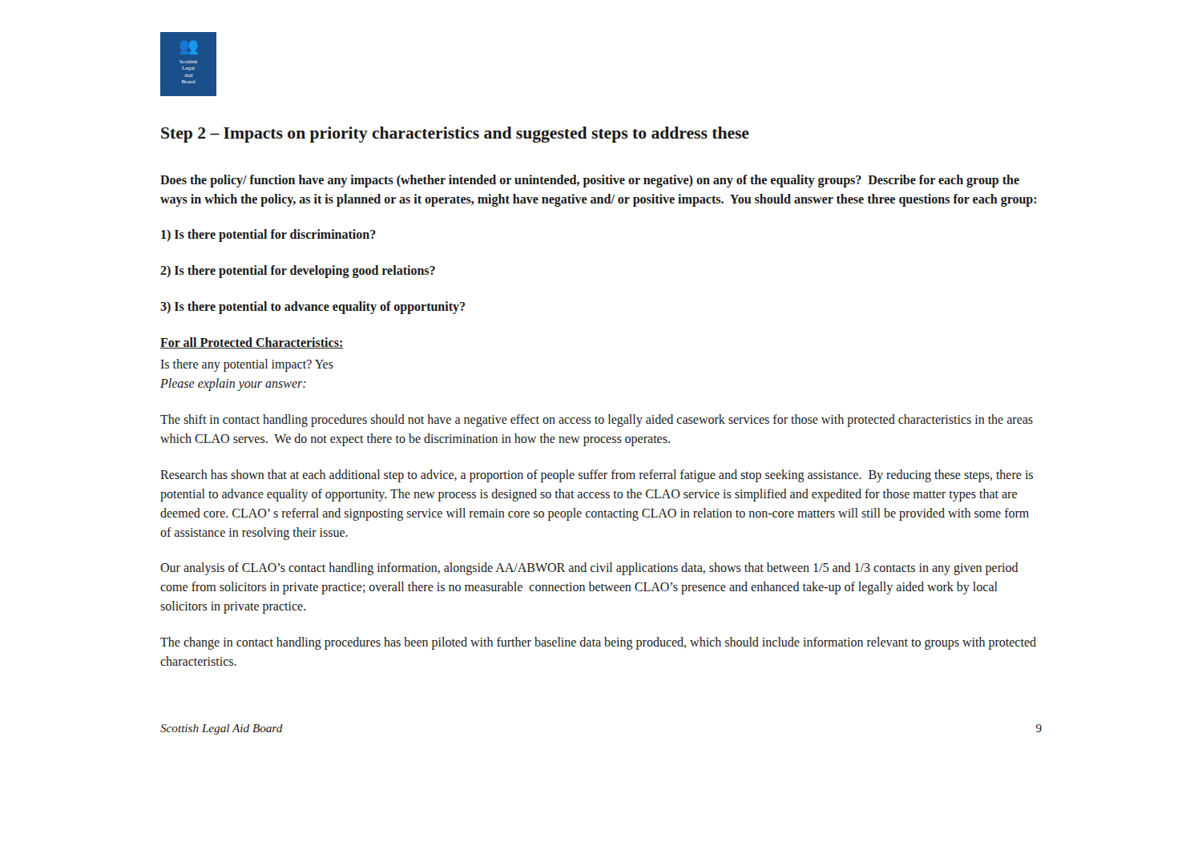👥 Scottish
Legal
Aid
Board
Step 2 – Impacts on priority characteristics and suggested steps to address these
Does the policy/ function have any impacts (whether intended or unintended, positive or negative) on any of the equality groups? Describe for each group the ways in which the policy, as it is planned or as it operates, might have negative and/ or positive impacts. You should answer these three questions for each group:
1) Is there potential for discrimination?
2) Is there potential for developing good relations?
3) Is there potential to advance equality of opportunity?
For all Protected Characteristics:
Is there any potential impact? Yes
Please explain your answer:
The shift in contact handling procedures should not have a negative effect on access to legally aided casework services for those with protected characteristics in the areas which CLAO serves. We do not expect there to be discrimination in how the new process operates.
Research has shown that at each additional step to advice, a proportion of people suffer from referral fatigue and stop seeking assistance. By reducing these steps, there is potential to advance equality of opportunity. The new process is designed so that access to the CLAO service is simplified and expedited for those matter types that are deemed core. CLAO’ s referral and signposting service will remain core so people contacting CLAO in relation to non-core matters will still be provided with some form of assistance in resolving their issue.
Our analysis of CLAO’s contact handling information, alongside AA/ABWOR and civil applications data, shows that between 1/5 and 1/3 contacts in any given period come from solicitors in private practice; overall there is no measurable connection between CLAO’s presence and enhanced take-up of legally aided work by local solicitors in private practice.
The change in contact handling procedures has been piloted with further baseline data being produced, which should include information relevant to groups with protected characteristics.
Scottish Legal Aid Board 9